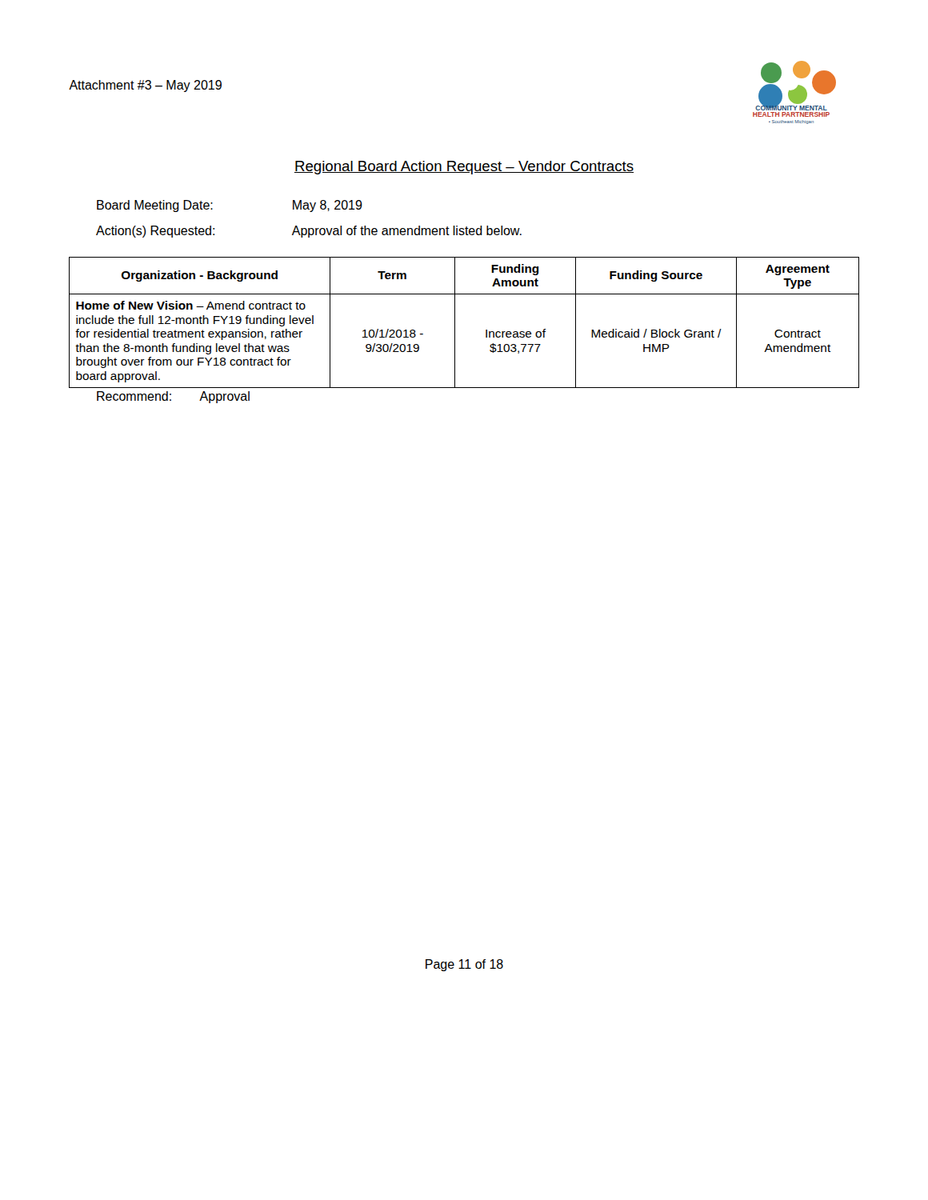Attachment #3 – May 2019
COMMUNITY MENTAL HEALTH PARTNERSHIP • Southeast Michigan
Regional Board Action Request – Vendor Contracts
Board Meeting Date: May 8, 2019
Action(s) Requested: Approval of the amendment listed below.
| Organization - Background | Term | Funding Amount | Funding Source | Agreement Type |
| --- | --- | --- | --- | --- |
| Home of New Vision – Amend contract to include the full 12-month FY19 funding level for residential treatment expansion, rather than the 8-month funding level that was brought over from our FY18 contract for board approval. | 10/1/2018 - 9/30/2019 | Increase of $103,777 | Medicaid / Block Grant / HMP | Contract Amendment |
Recommend: Approval
Page 11 of 18